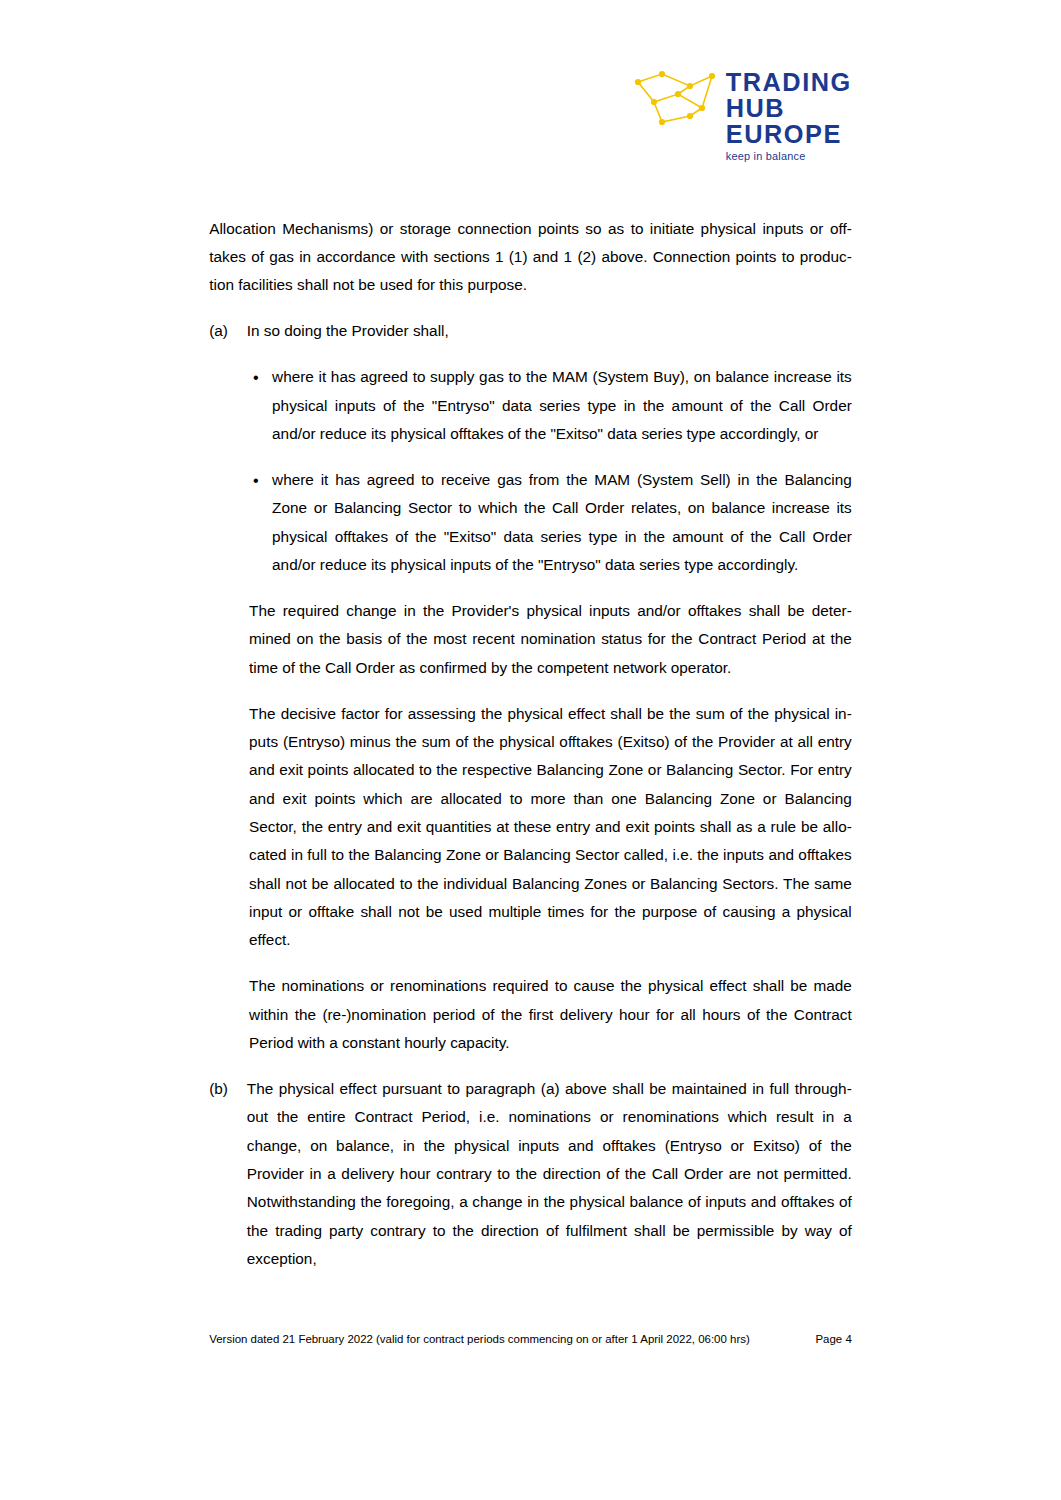TRADING HUB EUROPE keep in balance
Allocation Mechanisms) or storage connection points so as to initiate physical inputs or offtakes of gas in accordance with sections 1 (1) and 1 (2) above. Connection points to production facilities shall not be used for this purpose.
(a) In so doing the Provider shall,
where it has agreed to supply gas to the MAM (System Buy), on balance increase its physical inputs of the "Entryso" data series type in the amount of the Call Order and/or reduce its physical offtakes of the "Exitso" data series type accordingly, or
where it has agreed to receive gas from the MAM (System Sell) in the Balancing Zone or Balancing Sector to which the Call Order relates, on balance increase its physical offtakes of the "Exitso" data series type in the amount of the Call Order and/or reduce its physical inputs of the "Entryso" data series type accordingly.
The required change in the Provider's physical inputs and/or offtakes shall be determined on the basis of the most recent nomination status for the Contract Period at the time of the Call Order as confirmed by the competent network operator.
The decisive factor for assessing the physical effect shall be the sum of the physical inputs (Entryso) minus the sum of the physical offtakes (Exitso) of the Provider at all entry and exit points allocated to the respective Balancing Zone or Balancing Sector. For entry and exit points which are allocated to more than one Balancing Zone or Balancing Sector, the entry and exit quantities at these entry and exit points shall as a rule be allocated in full to the Balancing Zone or Balancing Sector called, i.e. the inputs and offtakes shall not be allocated to the individual Balancing Zones or Balancing Sectors. The same input or offtake shall not be used multiple times for the purpose of causing a physical effect.
The nominations or renominations required to cause the physical effect shall be made within the (re-)nomination period of the first delivery hour for all hours of the Contract Period with a constant hourly capacity.
(b) The physical effect pursuant to paragraph (a) above shall be maintained in full throughout the entire Contract Period, i.e. nominations or renominations which result in a change, on balance, in the physical inputs and offtakes (Entryso or Exitso) of the Provider in a delivery hour contrary to the direction of the Call Order are not permitted. Notwithstanding the foregoing, a change in the physical balance of inputs and offtakes of the trading party contrary to the direction of fulfilment shall be permissible by way of exception,
Version dated 21 February 2022 (valid for contract periods commencing on or after 1 April 2022, 06:00 hrs)
Page 4